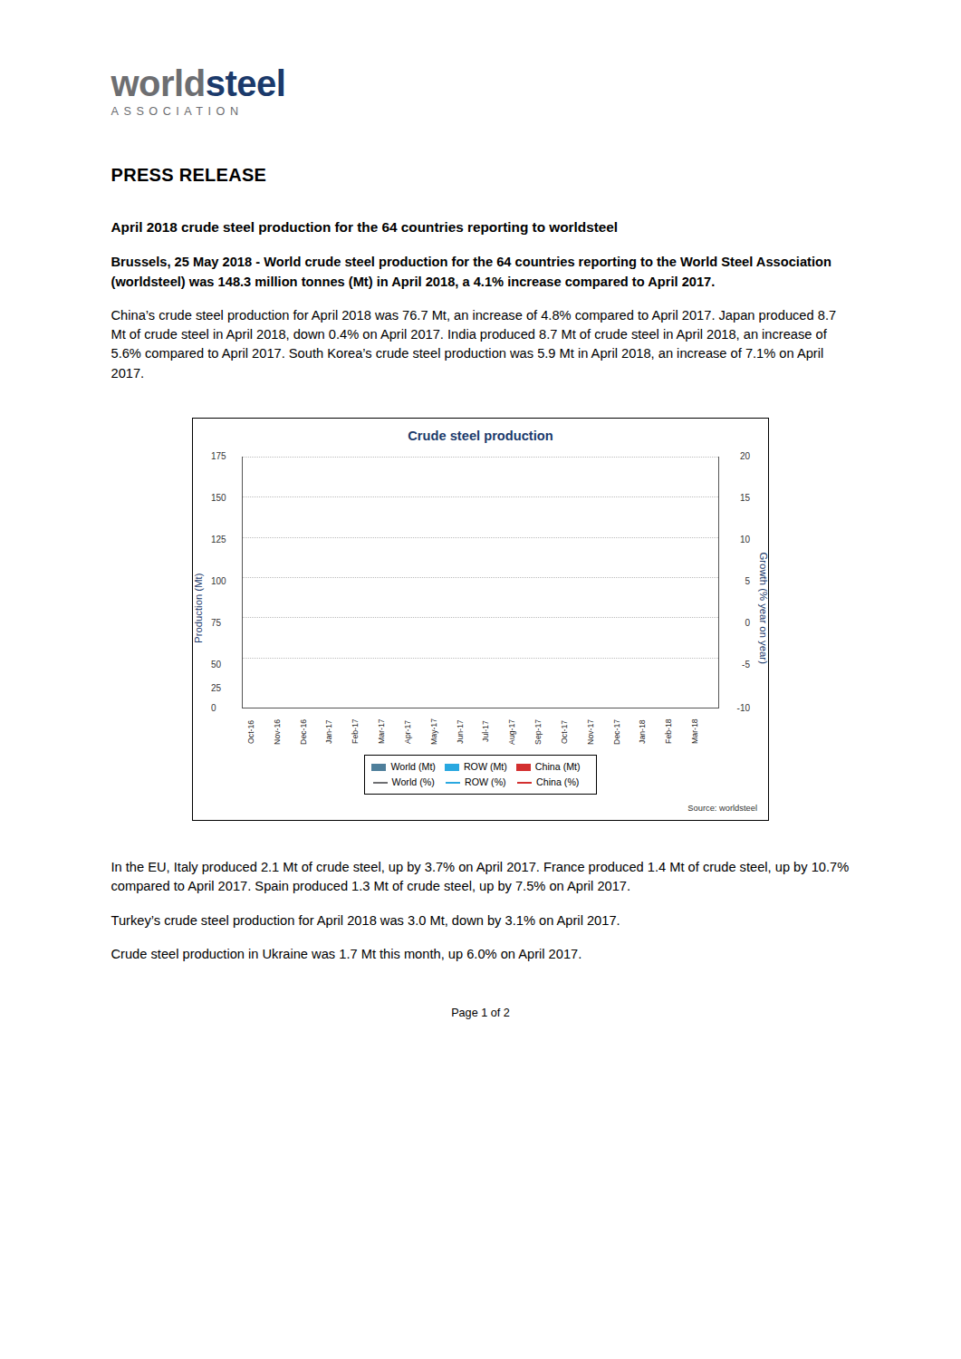world steel
ASSOCIATION
PRESS RELEASE
April 2018 crude steel production for the 64 countries reporting to worldsteel
Brussels, 25 May 2018 - World crude steel production for the 64 countries reporting to the World Steel Association (worldsteel) was 148.3 million tonnes (Mt) in April 2018, a 4.1% increase compared to April 2017.
China’s crude steel production for April 2018 was 76.7 Mt, an increase of 4.8% compared to April 2017. Japan produced 8.7 Mt of crude steel in April 2018, down 0.4% on April 2017. India produced 8.7 Mt of crude steel in April 2018, an increase of 5.6% compared to April 2017. South Korea’s crude steel production was 5.9 Mt in April 2018, an increase of 7.1% on April 2017.
Crude steel production
Production (Mt)
Growth (% year on year)
175
150
125
100
75
50
25
0
20
15
10
5
0
-5
-10
Oct-16 Nov-16 Dec-16 Jan-17 Feb-17 Mar-17 Apr-17 May-17 Jun-17 Jul-17 Aug-17 Sep-17 Oct-17 Nov-17 Dec-17 Jan-18 Feb-18 Mar-18
| World (Mt) | ROW (Mt) | China (Mt) |
| World (%) | ROW (%) | China (%) |
Source: worldsteel
In the EU, Italy produced 2.1 Mt of crude steel, up by 3.7% on April 2017. France produced 1.4 Mt of crude steel, up by 10.7% compared to April 2017. Spain produced 1.3 Mt of crude steel, up by 7.5% on April 2017.
Turkey’s crude steel production for April 2018 was 3.0 Mt, down by 3.1% on April 2017.
Crude steel production in Ukraine was 1.7 Mt this month, up 6.0% on April 2017.
Page 1 of 2